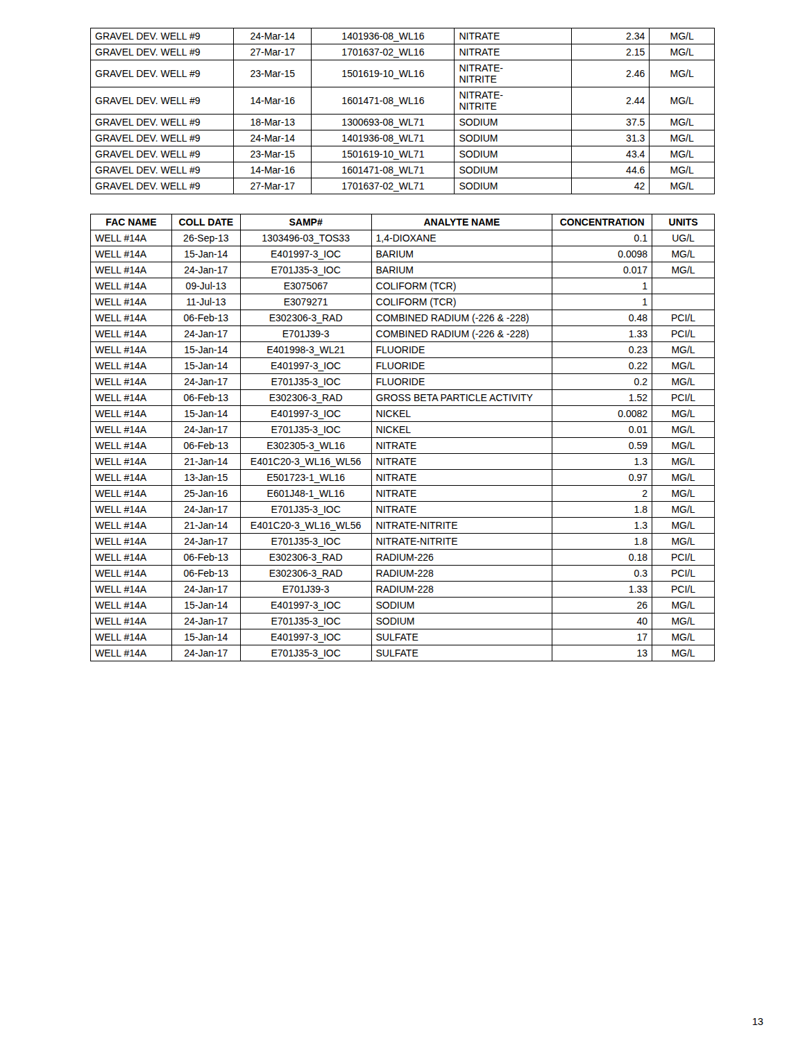| GRAVEL DEV. WELL #9 | 24-Mar-14 | 1401936-08_WL16 | NITRATE | 2.34 | MG/L |
| GRAVEL DEV. WELL #9 | 27-Mar-17 | 1701637-02_WL16 | NITRATE | 2.15 | MG/L |
| GRAVEL DEV. WELL #9 | 23-Mar-15 | 1501619-10_WL16 | NITRATE- NITRITE | 2.46 | MG/L |
| GRAVEL DEV. WELL #9 | 14-Mar-16 | 1601471-08_WL16 | NITRATE- NITRITE | 2.44 | MG/L |
| GRAVEL DEV. WELL #9 | 18-Mar-13 | 1300693-08_WL71 | SODIUM | 37.5 | MG/L |
| GRAVEL DEV. WELL #9 | 24-Mar-14 | 1401936-08_WL71 | SODIUM | 31.3 | MG/L |
| GRAVEL DEV. WELL #9 | 23-Mar-15 | 1501619-10_WL71 | SODIUM | 43.4 | MG/L |
| GRAVEL DEV. WELL #9 | 14-Mar-16 | 1601471-08_WL71 | SODIUM | 44.6 | MG/L |
| GRAVEL DEV. WELL #9 | 27-Mar-17 | 1701637-02_WL71 | SODIUM | 42 | MG/L |
| FAC NAME | COLL DATE | SAMP# | ANALYTE NAME | CONCENTRATION | UNITS |
| --- | --- | --- | --- | --- | --- |
| WELL #14A | 26-Sep-13 | 1303496-03_TOS33 | 1,4-DIOXANE | 0.1 | UG/L |
| WELL #14A | 15-Jan-14 | E401997-3_IOC | BARIUM | 0.0098 | MG/L |
| WELL #14A | 24-Jan-17 | E701J35-3_IOC | BARIUM | 0.017 | MG/L |
| WELL #14A | 09-Jul-13 | E3075067 | COLIFORM (TCR) | 1 | |
| WELL #14A | 11-Jul-13 | E3079271 | COLIFORM (TCR) | 1 | |
| WELL #14A | 06-Feb-13 | E302306-3_RAD | COMBINED RADIUM (-226 & -228) | 0.48 | PCI/L |
| WELL #14A | 24-Jan-17 | E701J39-3 | COMBINED RADIUM (-226 & -228) | 1.33 | PCI/L |
| WELL #14A | 15-Jan-14 | E401998-3_WL21 | FLUORIDE | 0.23 | MG/L |
| WELL #14A | 15-Jan-14 | E401997-3_IOC | FLUORIDE | 0.22 | MG/L |
| WELL #14A | 24-Jan-17 | E701J35-3_IOC | FLUORIDE | 0.2 | MG/L |
| WELL #14A | 06-Feb-13 | E302306-3_RAD | GROSS BETA PARTICLE ACTIVITY | 1.52 | PCI/L |
| WELL #14A | 15-Jan-14 | E401997-3_IOC | NICKEL | 0.0082 | MG/L |
| WELL #14A | 24-Jan-17 | E701J35-3_IOC | NICKEL | 0.01 | MG/L |
| WELL #14A | 06-Feb-13 | E302305-3_WL16 | NITRATE | 0.59 | MG/L |
| WELL #14A | 21-Jan-14 | E401C20-3_WL16_WL56 | NITRATE | 1.3 | MG/L |
| WELL #14A | 13-Jan-15 | E501723-1_WL16 | NITRATE | 0.97 | MG/L |
| WELL #14A | 25-Jan-16 | E601J48-1_WL16 | NITRATE | 2 | MG/L |
| WELL #14A | 24-Jan-17 | E701J35-3_IOC | NITRATE | 1.8 | MG/L |
| WELL #14A | 21-Jan-14 | E401C20-3_WL16_WL56 | NITRATE-NITRITE | 1.3 | MG/L |
| WELL #14A | 24-Jan-17 | E701J35-3_IOC | NITRATE-NITRITE | 1.8 | MG/L |
| WELL #14A | 06-Feb-13 | E302306-3_RAD | RADIUM-226 | 0.18 | PCI/L |
| WELL #14A | 06-Feb-13 | E302306-3_RAD | RADIUM-228 | 0.3 | PCI/L |
| WELL #14A | 24-Jan-17 | E701J39-3 | RADIUM-228 | 1.33 | PCI/L |
| WELL #14A | 15-Jan-14 | E401997-3_IOC | SODIUM | 26 | MG/L |
| WELL #14A | 24-Jan-17 | E701J35-3_IOC | SODIUM | 40 | MG/L |
| WELL #14A | 15-Jan-14 | E401997-3_IOC | SULFATE | 17 | MG/L |
| WELL #14A | 24-Jan-17 | E701J35-3_IOC | SULFATE | 13 | MG/L |
13